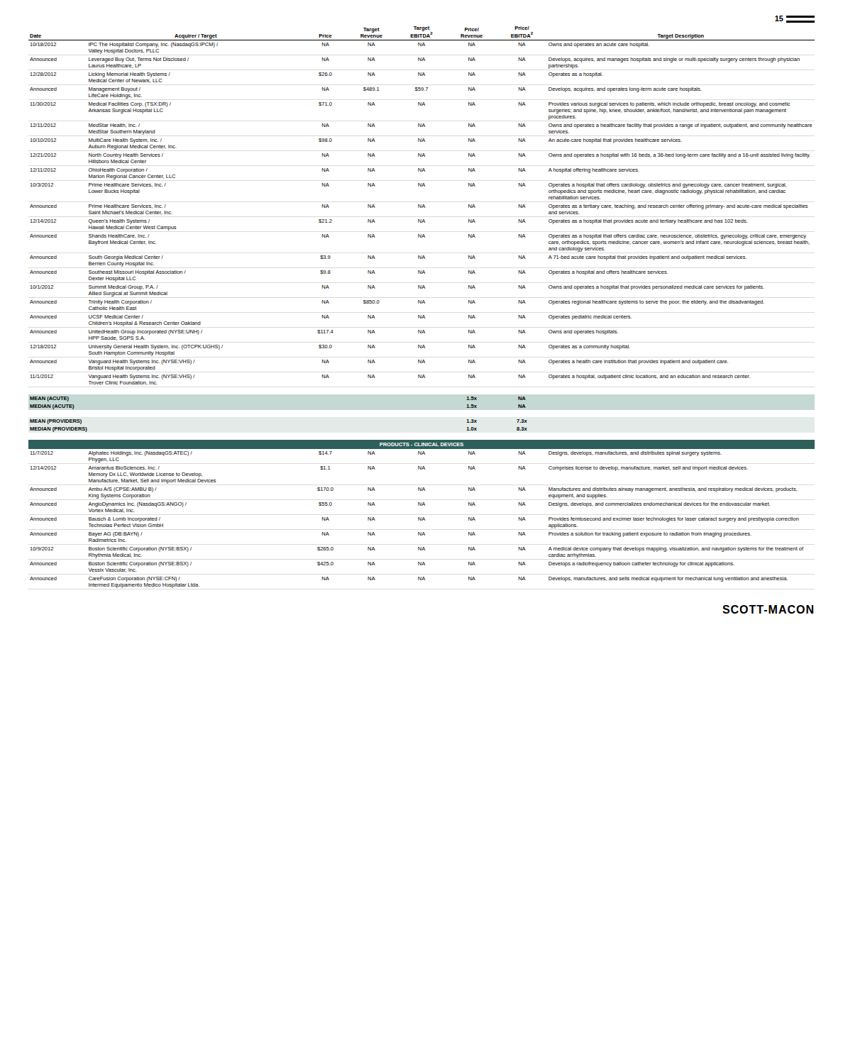15
| Date | Acquirer / Target | Price | Target Revenue | Target EBITDA 2 | Price/ Revenue | Price/ EBITDA 2 | Target Description |
| --- | --- | --- | --- | --- | --- | --- | --- |
| 10/18/2012 | IPC The Hospitalist Company, Inc. (NasdaqGS:IPCM) / Valley Hospital Doctors, PLLC | NA | NA | NA | NA | NA | Owns and operates an acute care hospital. |
| Announced | Leveraged Buy Out, Terms Not Disclosed / Laurus Healthcare, LP | NA | NA | NA | NA | NA | Develops, acquires, and manages hospitals and single or multi-specialty surgery centers through physician partnerships. |
| 12/28/2012 | Licking Memorial Health Systems / Medical Center of Newark, LLC | $26.0 | NA | NA | NA | NA | Operates as a hospital. |
| Announced | Management Buyout / LifeCare Holdings, Inc. | NA | $489.1 | $59.7 | NA | NA | Develops, acquires, and operates long-term acute care hospitals. |
| 11/30/2012 | Medical Facilities Corp. (TSX:DR) / Arkansas Surgical Hospital LLC | $71.0 | NA | NA | NA | NA | Provides various surgical services to patients, which include orthopedic, breast oncology, and cosmetic surgeries; and spine, hip, knee, shoulder, ankle/foot, hand/wrist, and interventional pain management procedures. |
| 12/11/2012 | MedStar Health, Inc. / MedStar Southern Maryland | NA | NA | NA | NA | NA | Owns and operates a healthcare facility that provides a range of inpatient, outpatient, and community healthcare services. |
| 10/10/2012 | MultiCare Health System, Inc. / Auburn Regional Medical Center, Inc. | $98.0 | NA | NA | NA | NA | An acute-care hospital that provides healthcare services. |
| 12/21/2012 | North Country Health Services / Hillsboro Medical Center | NA | NA | NA | NA | NA | Owns and operates a hospital with 16 beds, a 36-bed long-term care facility and a 16-unit assisted living facility. |
| 12/11/2012 | OhioHealth Corporation / Marion Regional Cancer Center, LLC | NA | NA | NA | NA | NA | A hospital offering healthcare services. |
| 10/3/2012 | Prime Healthcare Services, Inc. / Lower Bucks Hospital | NA | NA | NA | NA | NA | Operates a hospital that offers cardiology, obstetrics and gynecology care, cancer treatment, surgical, orthopedics and sports medicine, heart care, diagnostic radiology, physical rehabilitation, and cardiac rehabilitation services. |
| Announced | Prime Healthcare Services, Inc. / Saint Michael's Medical Center, Inc. | NA | NA | NA | NA | NA | Operates as a tertiary care, teaching, and research center offering primary- and acute-care medical specialties and services. |
| 12/14/2012 | Queen's Health Systems / Hawaii Medical Center West Campus | $21.2 | NA | NA | NA | NA | Operates as a hospital that provides acute and tertiary healthcare and has 102 beds. |
| Announced | Shands HealthCare, Inc. / Bayfront Medical Center, Inc. | NA | NA | NA | NA | NA | Operates as a hospital that offers cardiac care, neuroscience, obstetrics, gynecology, critical care, emergency care, orthopedics, sports medicine, cancer care, women's and infant care, neurological sciences, breast health, and cardiology services. |
| Announced | South Georgia Medical Center / Berrien County Hospital Inc. | $3.9 | NA | NA | NA | NA | A 71-bed acute care hospital that provides inpatient and outpatient medical services. |
| Announced | Southeast Missouri Hospital Association / Dexter Hospital LLC | $9.8 | NA | NA | NA | NA | Operates a hospital and offers healthcare services. |
| 10/1/2012 | Summit Medical Group, P.A. / Allied Surgical at Summit Medical | NA | NA | NA | NA | NA | Owns and operates a hospital that provides personalized medical care services for patients. |
| Announced | Trinity Health Corporation / Catholic Health East | NA | $850.0 | NA | NA | NA | Operates regional healthcare systems to serve the poor, the elderly, and the disadvantaged. |
| Announced | UCSF Medical Center / Children's Hospital & Research Center Oakland | NA | NA | NA | NA | NA | Operates pediatric medical centers. |
| Announced | UnitedHealth Group Incorporated (NYSE:UNH) / HPP Saúde, SGPS S.A. | $117.4 | NA | NA | NA | NA | Owns and operates hospitals. |
| 12/18/2012 | University General Health System, Inc. (OTCPK:UGHS) / South Hampton Community Hospital | $30.0 | NA | NA | NA | NA | Operates as a community hospital. |
| Announced | Vanguard Health Systems Inc. (NYSE:VHS) / Bristol Hospital Incorporated | NA | NA | NA | NA | NA | Operates a health care institution that provides inpatient and outpatient care. |
| 11/1/2012 | Vanguard Health Systems Inc. (NYSE:VHS) / Trover Clinic Foundation, Inc. | NA | NA | NA | NA | NA | Operates a hospital, outpatient clinic locations, and an education and research center. |
| MEAN (ACUTE) | 1.5x | NA | |
| MEDIAN (ACUTE) | 1.5x | NA | |
| MEAN (PROVIDERS) | 1.3x | 7.3x | |
| MEDIAN (PROVIDERS) | 1.0x | 8.3x | |
| PRODUCTS - CLINICAL DEVICES |
| 11/7/2012 | Alphatec Holdings, Inc. (NasdaqGS:ATEC) / Phygen, LLC | $14.7 | NA | NA | NA | NA | Designs, develops, manufactures, and distributes spinal surgery systems. |
| 12/14/2012 | Amarantus BioSciences, Inc. / Memory Dx LLC, Worldwide License to Develop, Manufacture, Market, Sell and Import Medical Devices | $1.1 | NA | NA | NA | NA | Comprises license to develop, manufacture, market, sell and import medical devices. |
| Announced | Ambu A/S (CPSE:AMBU B) / King Systems Corporation | $170.0 | NA | NA | NA | NA | Manufactures and distributes airway management, anesthesia, and respiratory medical devices, products, equipment, and supplies. |
| Announced | AngioDynamics Inc. (NasdaqGS:ANGO) / Vortex Medical, Inc. | $55.0 | NA | NA | NA | NA | Designs, develops, and commercializes endomechanical devices for the endovascular market. |
| Announced | Bausch & Lomb Incorporated / Technolas Perfect Vision GmbH | NA | NA | NA | NA | NA | Provides femtosecond and excimer laser technologies for laser cataract surgery and presbyopia correction applications. |
| Announced | Bayer AG (DB:BAYN) / Radimetrics Inc. | NA | NA | NA | NA | NA | Provides a solution for tracking patient exposure to radiation from imaging procedures. |
| 10/9/2012 | Boston Scientific Corporation (NYSE:BSX) / Rhythmia Medical, Inc. | $265.0 | NA | NA | NA | NA | A medical device company that develops mapping, visualization, and navigation systems for the treatment of cardiac arrhythmias. |
| Announced | Boston Scientific Corporation (NYSE:BSX) / Vessix Vascular, Inc. | $425.0 | NA | NA | NA | NA | Develops a radiofrequency balloon catheter technology for clinical applications. |
| Announced | CareFusion Corporation (NYSE:CFN) / Intermed Equipamento Medico Hospitalar Ltda. | NA | NA | NA | NA | NA | Develops, manufactures, and sells medical equipment for mechanical lung ventilation and anesthesia. |
SCOTT-MACON